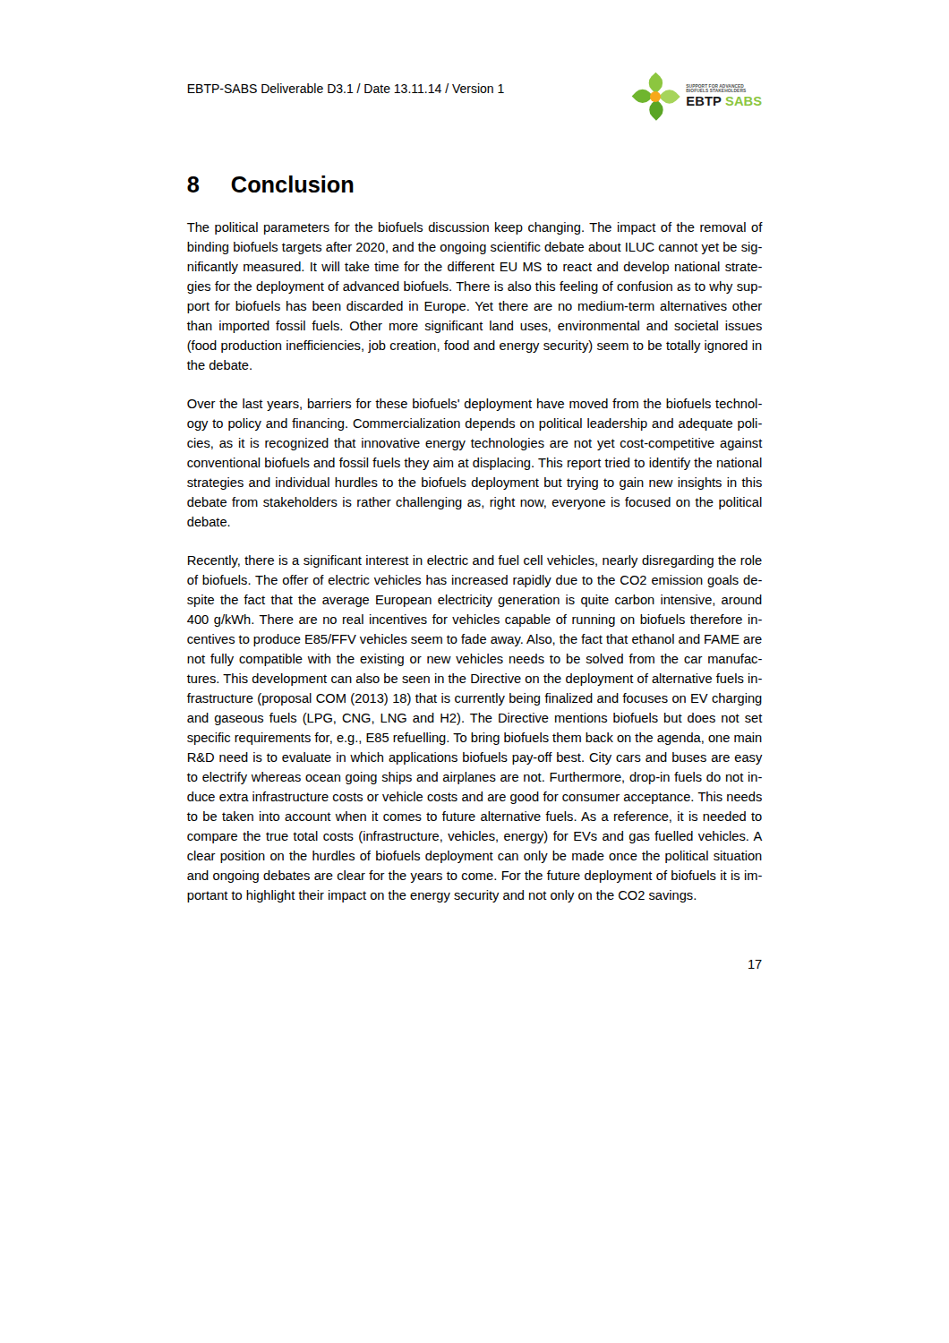EBTP-SABS Deliverable D3.1 / Date 13.11.14 / Version 1
Support for Advanced Biofuels Stakeholders EBTP SABS
8 Conclusion
The political parameters for the biofuels discussion keep changing. The impact of the removal of binding biofuels targets after 2020, and the ongoing scientific debate about ILUC cannot yet be significantly measured. It will take time for the different EU MS to react and develop national strategies for the deployment of advanced biofuels. There is also this feeling of confusion as to why support for biofuels has been discarded in Europe. Yet there are no medium-term alternatives other than imported fossil fuels. Other more significant land uses, environmental and societal issues (food production inefficiencies, job creation, food and energy security) seem to be totally ignored in the debate.
Over the last years, barriers for these biofuels' deployment have moved from the biofuels technology to policy and financing. Commercialization depends on political leadership and adequate policies, as it is recognized that innovative energy technologies are not yet cost-competitive against conventional biofuels and fossil fuels they aim at displacing. This report tried to identify the national strategies and individual hurdles to the biofuels deployment but trying to gain new insights in this debate from stakeholders is rather challenging as, right now, everyone is focused on the political debate.
Recently, there is a significant interest in electric and fuel cell vehicles, nearly disregarding the role of biofuels. The offer of electric vehicles has increased rapidly due to the CO2 emission goals despite the fact that the average European electricity generation is quite carbon intensive, around 400 g/kWh. There are no real incentives for vehicles capable of running on biofuels therefore incentives to produce E85/FFV vehicles seem to fade away. Also, the fact that ethanol and FAME are not fully compatible with the existing or new vehicles needs to be solved from the car manufactures. This development can also be seen in the Directive on the deployment of alternative fuels infrastructure (proposal COM (2013) 18) that is currently being finalized and focuses on EV charging and gaseous fuels (LPG, CNG, LNG and H2). The Directive mentions biofuels but does not set specific requirements for, e.g., E85 refuelling. To bring biofuels them back on the agenda, one main R&D need is to evaluate in which applications biofuels pay-off best. City cars and buses are easy to electrify whereas ocean going ships and airplanes are not. Furthermore, drop-in fuels do not induce extra infrastructure costs or vehicle costs and are good for consumer acceptance. This needs to be taken into account when it comes to future alternative fuels. As a reference, it is needed to compare the true total costs (infrastructure, vehicles, energy) for EVs and gas fuelled vehicles. A clear position on the hurdles of biofuels deployment can only be made once the political situation and ongoing debates are clear for the years to come. For the future deployment of biofuels it is important to highlight their impact on the energy security and not only on the CO2 savings.
17